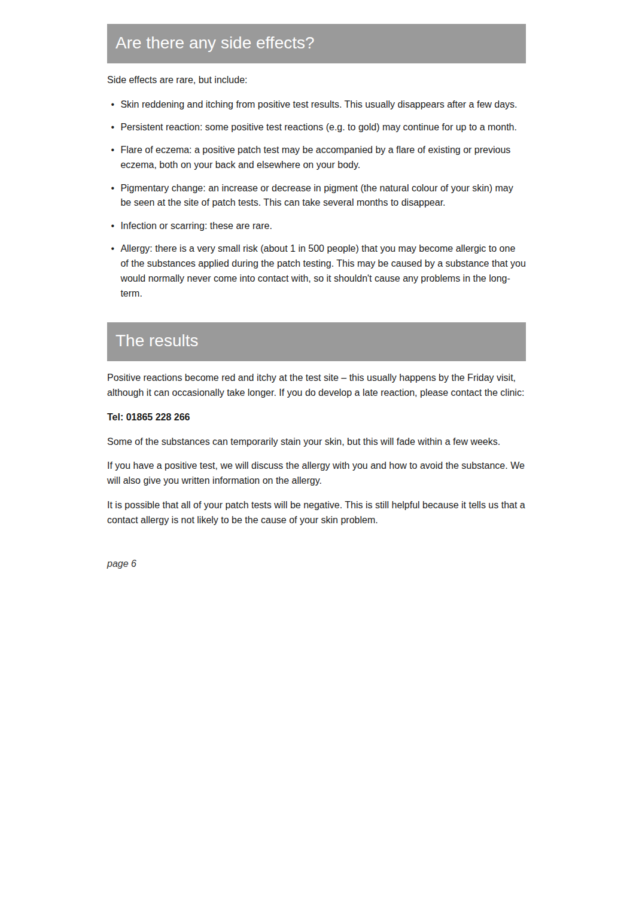Are there any side effects?
Side effects are rare, but include:
Skin reddening and itching from positive test results. This usually disappears after a few days.
Persistent reaction: some positive test reactions (e.g. to gold) may continue for up to a month.
Flare of eczema: a positive patch test may be accompanied by a flare of existing or previous eczema, both on your back and elsewhere on your body.
Pigmentary change: an increase or decrease in pigment (the natural colour of your skin) may be seen at the site of patch tests. This can take several months to disappear.
Infection or scarring: these are rare.
Allergy: there is a very small risk (about 1 in 500 people) that you may become allergic to one of the substances applied during the patch testing. This may be caused by a substance that you would normally never come into contact with, so it shouldn't cause any problems in the long-term.
The results
Positive reactions become red and itchy at the test site – this usually happens by the Friday visit, although it can occasionally take longer. If you do develop a late reaction, please contact the clinic:
Tel: 01865 228 266
Some of the substances can temporarily stain your skin, but this will fade within a few weeks.
If you have a positive test, we will discuss the allergy with you and how to avoid the substance. We will also give you written information on the allergy.
It is possible that all of your patch tests will be negative. This is still helpful because it tells us that a contact allergy is not likely to be the cause of your skin problem.
page 6